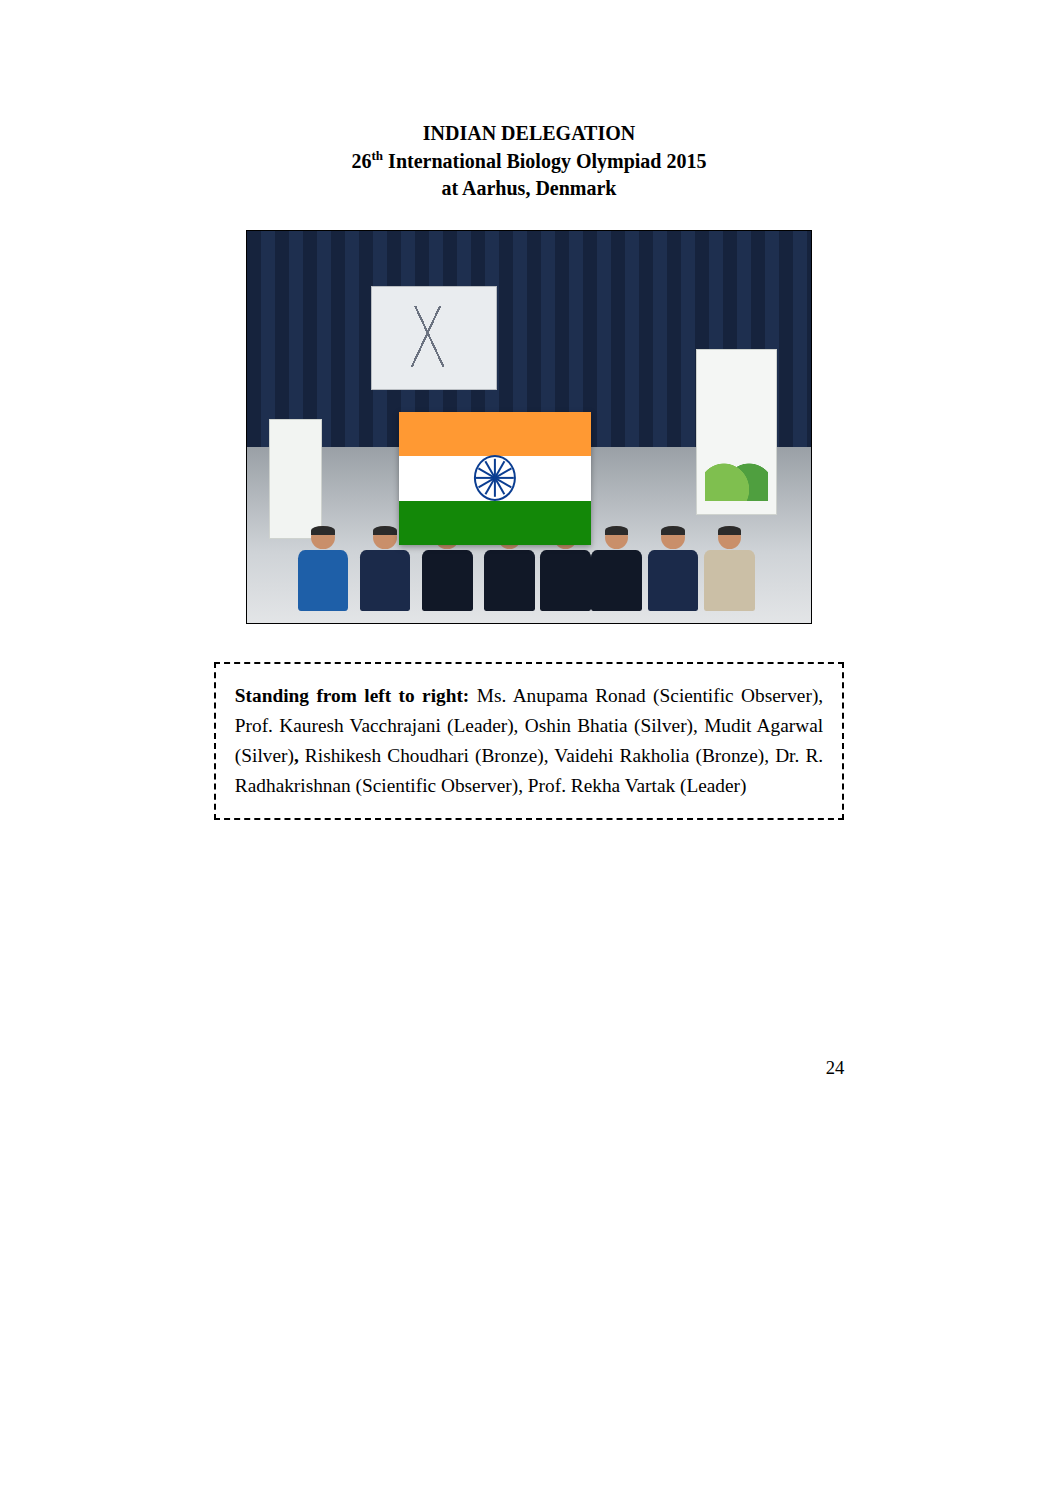INDIAN DELEGATION 26th International Biology Olympiad 2015 at Aarhus, Denmark
Standing from left to right: Ms. Anupama Ronad (Scientific Observer), Prof. Kauresh Vacchrajani (Leader), Oshin Bhatia (Silver), Mudit Agarwal (Silver), Rishikesh Choudhari (Bronze), Vaidehi Rakholia (Bronze), Dr. R. Radhakrishnan (Scientific Observer), Prof. Rekha Vartak (Leader)
24